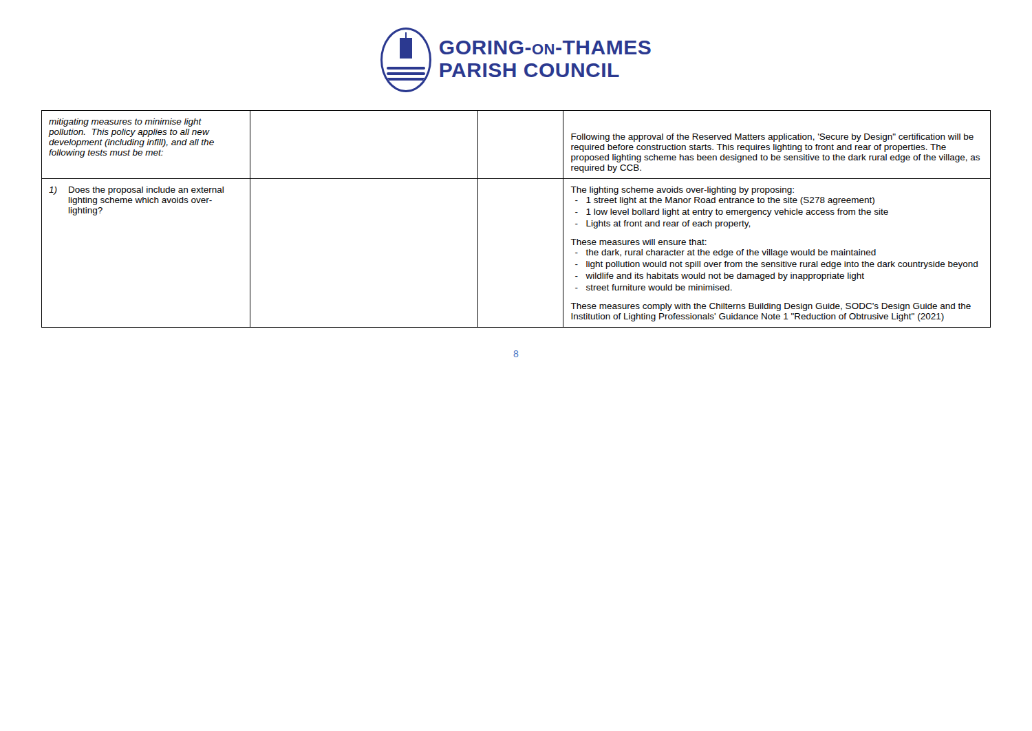GORING-ON-THAMES
PARISH COUNCIL
| mitigating measures to minimise light pollution. This policy applies to all new development (including infill), and all the following tests must be met: | | | Following the approval of the Reserved Matters application, 'Secure by Design" certification will be required before construction starts. This requires lighting to front and rear of properties. The proposed lighting scheme has been designed to be sensitive to the dark rural edge of the village, as required by CCB. |
| 1) Does the proposal include an external lighting scheme which avoids over-lighting? | | | The lighting scheme avoids over-lighting by proposing: 1 street light at the Manor Road entrance to the site (S278 agreement) 1 low level bollard light at entry to emergency vehicle access from the site Lights at front and rear of each property, These measures will ensure that: the dark, rural character at the edge of the village would be maintained light pollution would not spill over from the sensitive rural edge into the dark countryside beyond wildlife and its habitats would not be damaged by inappropriate light street furniture would be minimised. These measures comply with the Chilterns Building Design Guide, SODC's Design Guide and the Institution of Lighting Professionals' Guidance Note 1 "Reduction of Obtrusive Light" (2021) |
8